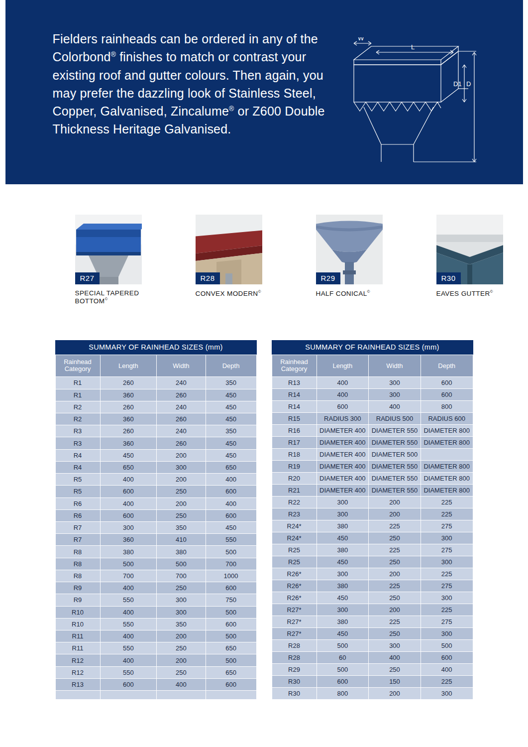Fielders rainheads can be ordered in any of the Colorbond® finishes to match or contrast your existing roof and gutter colours. Then again, you may prefer the dazzling look of Stainless Steel, Copper, Galvanised, Zincalume® or Z600 Double Thickness Heritage Galvanised.
W L D1 D
R27
Special Tapered Bottom©
R28
Convex Modern©
R29
Half Conical©
R30
Eaves Gutter©
SUMMARY OF RAINHEAD SIZES (mm)
| Rainhead Category | Length | Width | Depth |
| --- | --- | --- | --- |
| R1 | 260 | 240 | 350 |
| R1 | 360 | 260 | 450 |
| R2 | 260 | 240 | 450 |
| R2 | 360 | 260 | 450 |
| R3 | 260 | 240 | 350 |
| R3 | 360 | 260 | 450 |
| R4 | 450 | 200 | 450 |
| R4 | 650 | 300 | 650 |
| R5 | 400 | 200 | 400 |
| R5 | 600 | 250 | 600 |
| R6 | 400 | 200 | 400 |
| R6 | 600 | 250 | 600 |
| R7 | 300 | 350 | 450 |
| R7 | 360 | 410 | 550 |
| R8 | 380 | 380 | 500 |
| R8 | 500 | 500 | 700 |
| R8 | 700 | 700 | 1000 |
| R9 | 400 | 250 | 600 |
| R9 | 550 | 300 | 750 |
| R10 | 400 | 300 | 500 |
| R10 | 550 | 350 | 600 |
| R11 | 400 | 200 | 500 |
| R11 | 550 | 250 | 650 |
| R12 | 400 | 200 | 500 |
| R12 | 550 | 250 | 650 |
| R13 | 600 | 400 | 600 |
SUMMARY OF RAINHEAD SIZES (mm)
| Rainhead Category | Length | Width | Depth |
| --- | --- | --- | --- |
| R13 | 400 | 300 | 600 |
| R14 | 400 | 300 | 600 |
| R14 | 600 | 400 | 800 |
| R15 | RADIUS 300 | RADIUS 500 | RADIUS 600 |
| R16 | DIAMETER 400 | DIAMETER 550 | DIAMETER 800 |
| R17 | DIAMETER 400 | DIAMETER 550 | DIAMETER 800 |
| R18 | DIAMETER 400 | DIAMETER 500 | |
| R19 | DIAMETER 400 | DIAMETER 550 | DIAMETER 800 |
| R20 | DIAMETER 400 | DIAMETER 550 | DIAMETER 800 |
| R21 | DIAMETER 400 | DIAMETER 550 | DIAMETER 800 |
| R22 | 300 | 200 | 225 |
| R23 | 300 | 200 | 225 |
| R24* | 380 | 225 | 275 |
| R24* | 450 | 250 | 300 |
| R25 | 380 | 225 | 275 |
| R25 | 450 | 250 | 300 |
| R26* | 300 | 200 | 225 |
| R26* | 380 | 225 | 275 |
| R26* | 450 | 250 | 300 |
| R27* | 300 | 200 | 225 |
| R27* | 380 | 225 | 275 |
| R27* | 450 | 250 | 300 |
| R28 | 500 | 300 | 500 |
| R28 | 60 | 400 | 600 |
| R29 | 500 | 250 | 400 |
| R30 | 600 | 150 | 225 |
| R30 | 800 | 200 | 300 |